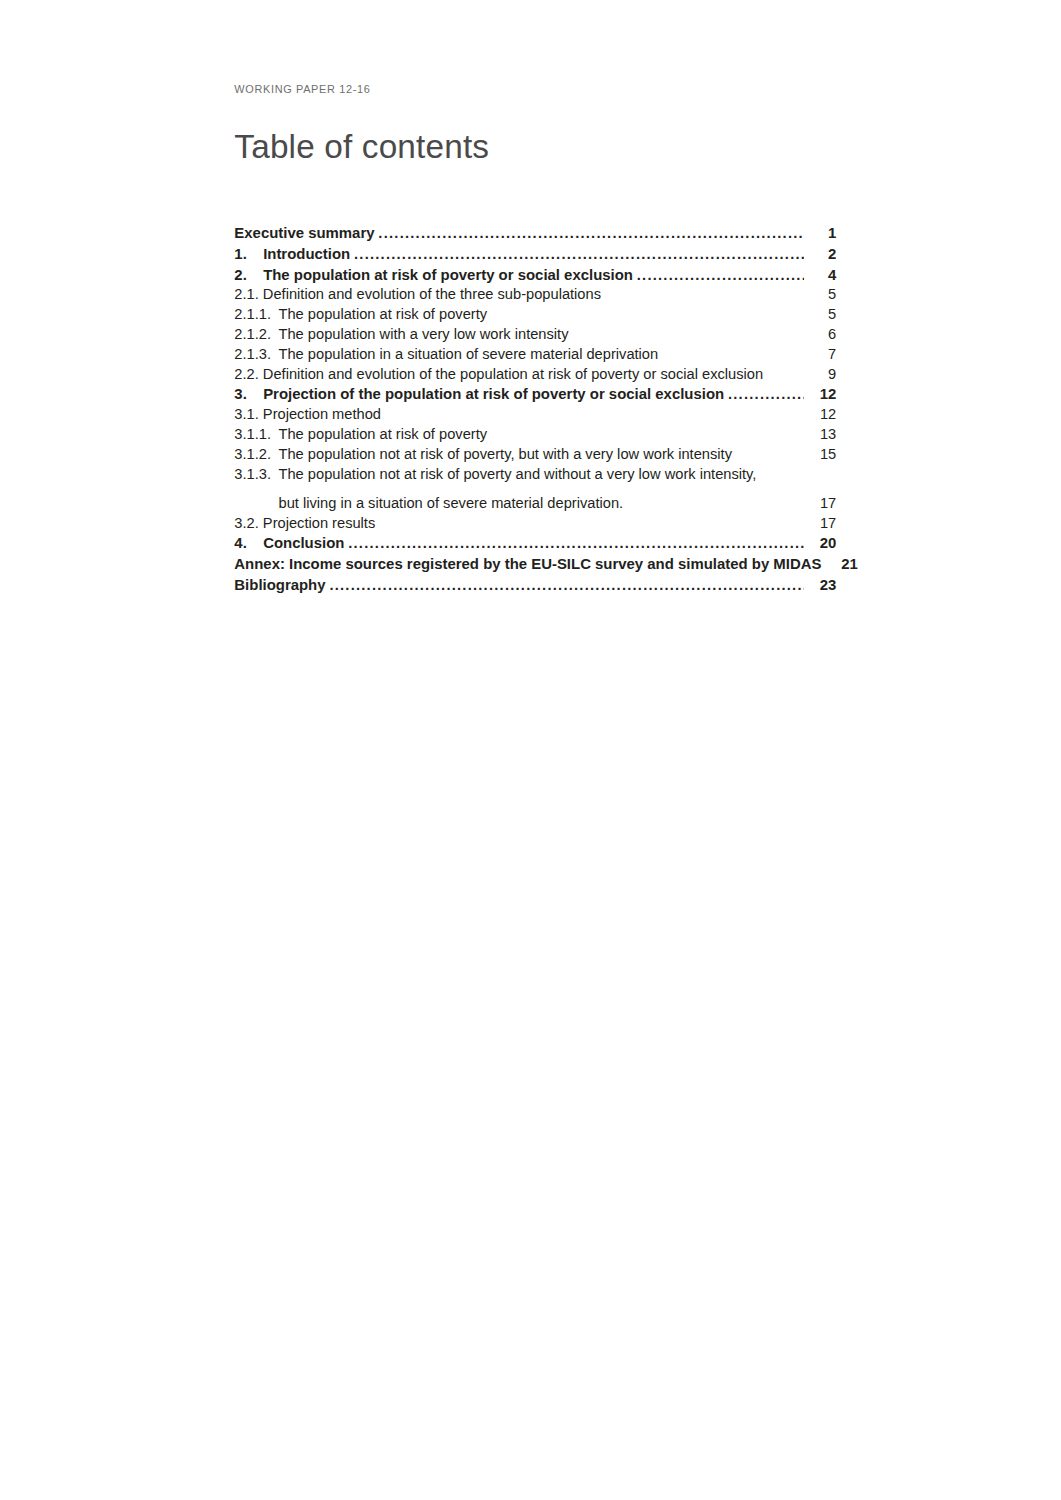Working Paper 12-16
Table of contents
Executive summary .................................................................................................. 1
1. Introduction ..................................................................................................... 2
2. The population at risk of poverty or social exclusion ................................................ 4
2.1. Definition and evolution of the three sub-populations ..... 5
2.1.1. The population at risk of poverty ..... 5
2.1.2. The population with a very low work intensity ..... 6
2.1.3. The population in a situation of severe material deprivation ..... 7
2.2. Definition and evolution of the population at risk of poverty or social exclusion ..... 9
3. Projection of the population at risk of poverty or social exclusion .............................. 12
3.1. Projection method ..... 12
3.1.1. The population at risk of poverty ..... 13
3.1.2. The population not at risk of poverty, but with a very low work intensity ..... 15
3.1.3. The population not at risk of poverty and without a very low work intensity, .....
but living in a situation of severe material deprivation. ..... 17
3.2. Projection results ..... 17
4. Conclusion ..................................................................................................... 20
Annex: Income sources registered by the EU-SILC survey and simulated by MIDAS ................. 21
Bibliography ..................................................................................................... 23